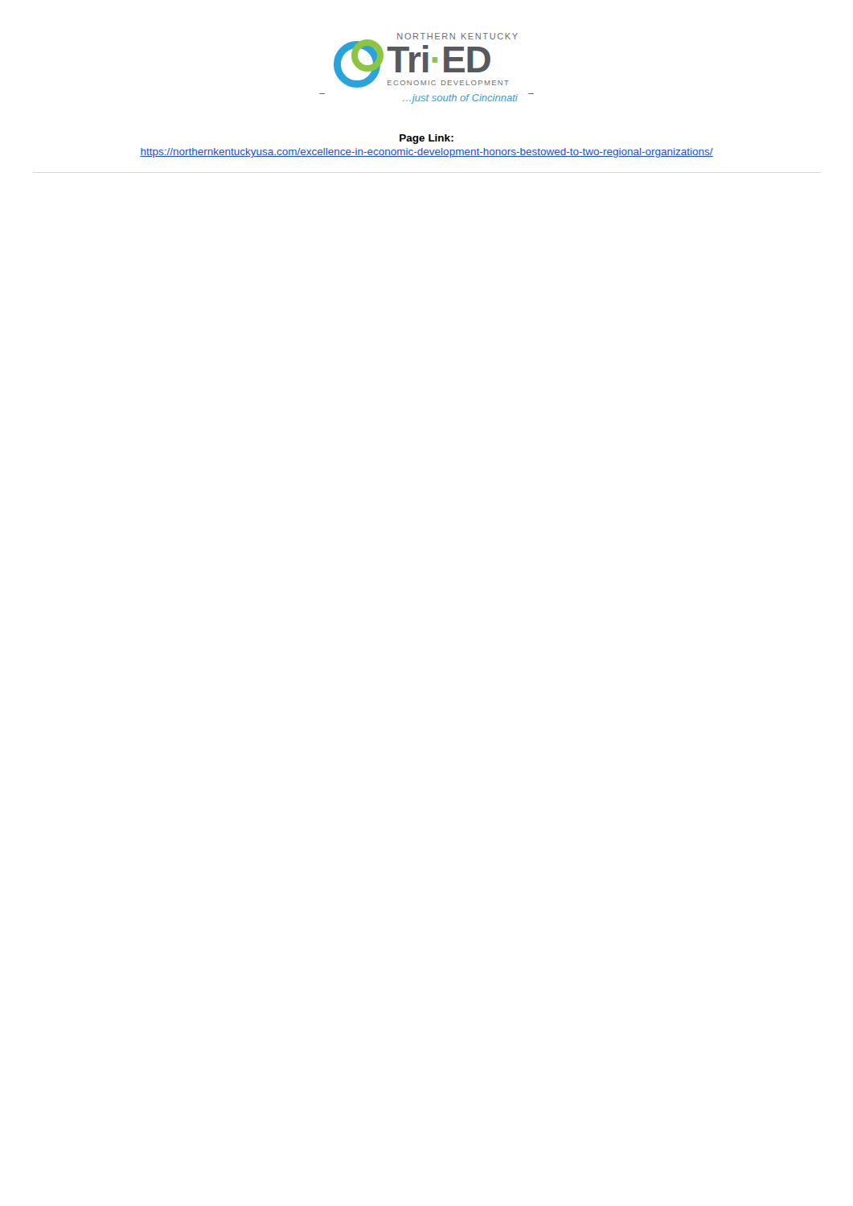– –
NORTHERN KENTUCKY
Tri·ED
ECONOMIC DEVELOPMENT
…just south of Cincinnati
Page Link:
https://northernkentuckyusa.com/excellence-in-economic-development-honors-bestowed-to-two-regional-organizations/